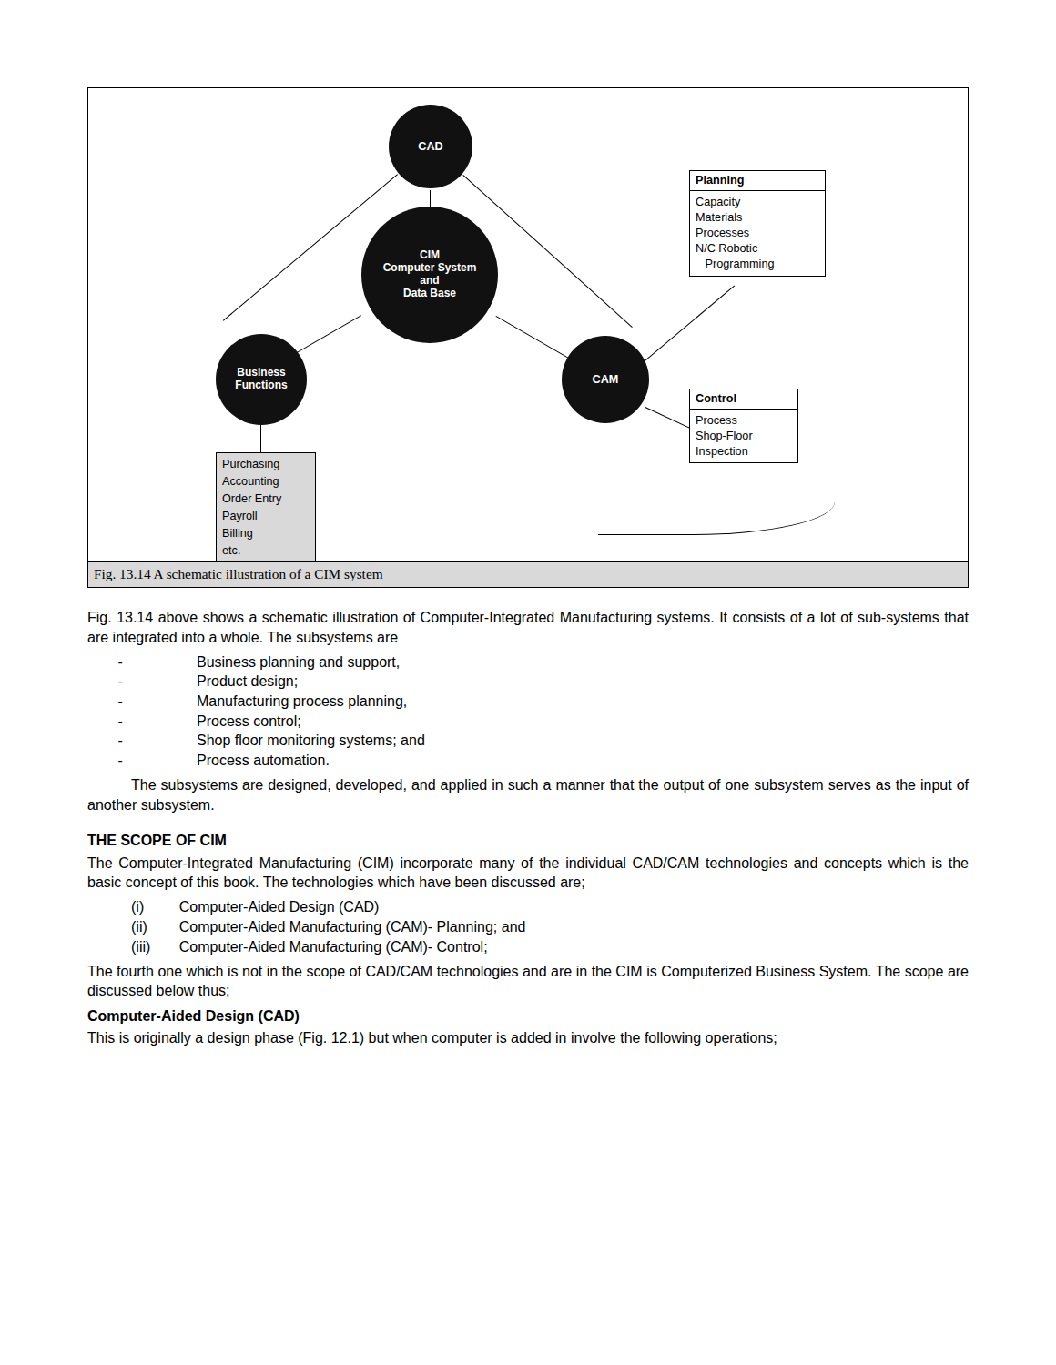CAD
CIM
Computer System
and
Data Base
Business
Functions
CAM
Planning
Capacity
Materials
Processes
N/C Robotic
Programming
Control
Process
Shop-Floor
Inspection
Purchasing
Accounting
Order Entry
Payroll
Billing
etc.
Fig. 13.14 A schematic illustration of a CIM system
Fig. 13.14 above shows a schematic illustration of Computer-Integrated Manufacturing systems. It consists of a lot of sub-systems that are integrated into a whole. The subsystems are
-Business planning and support,
-Product design;
-Manufacturing process planning,
-Process control;
-Shop floor monitoring systems; and
-Process automation.
The subsystems are designed, developed, and applied in such a manner that the output of one subsystem serves as the input of another subsystem.
THE SCOPE OF CIM
The Computer-Integrated Manufacturing (CIM) incorporate many of the individual CAD/CAM technologies and concepts which is the basic concept of this book. The technologies which have been discussed are;
(i) Computer-Aided Design (CAD)
(ii) Computer-Aided Manufacturing (CAM)- Planning; and
(iii) Computer-Aided Manufacturing (CAM)- Control;
The fourth one which is not in the scope of CAD/CAM technologies and are in the CIM is Computerized Business System. The scope are discussed below thus;
Computer-Aided Design (CAD)
This is originally a design phase (Fig. 12.1) but when computer is added in involve the following operations;